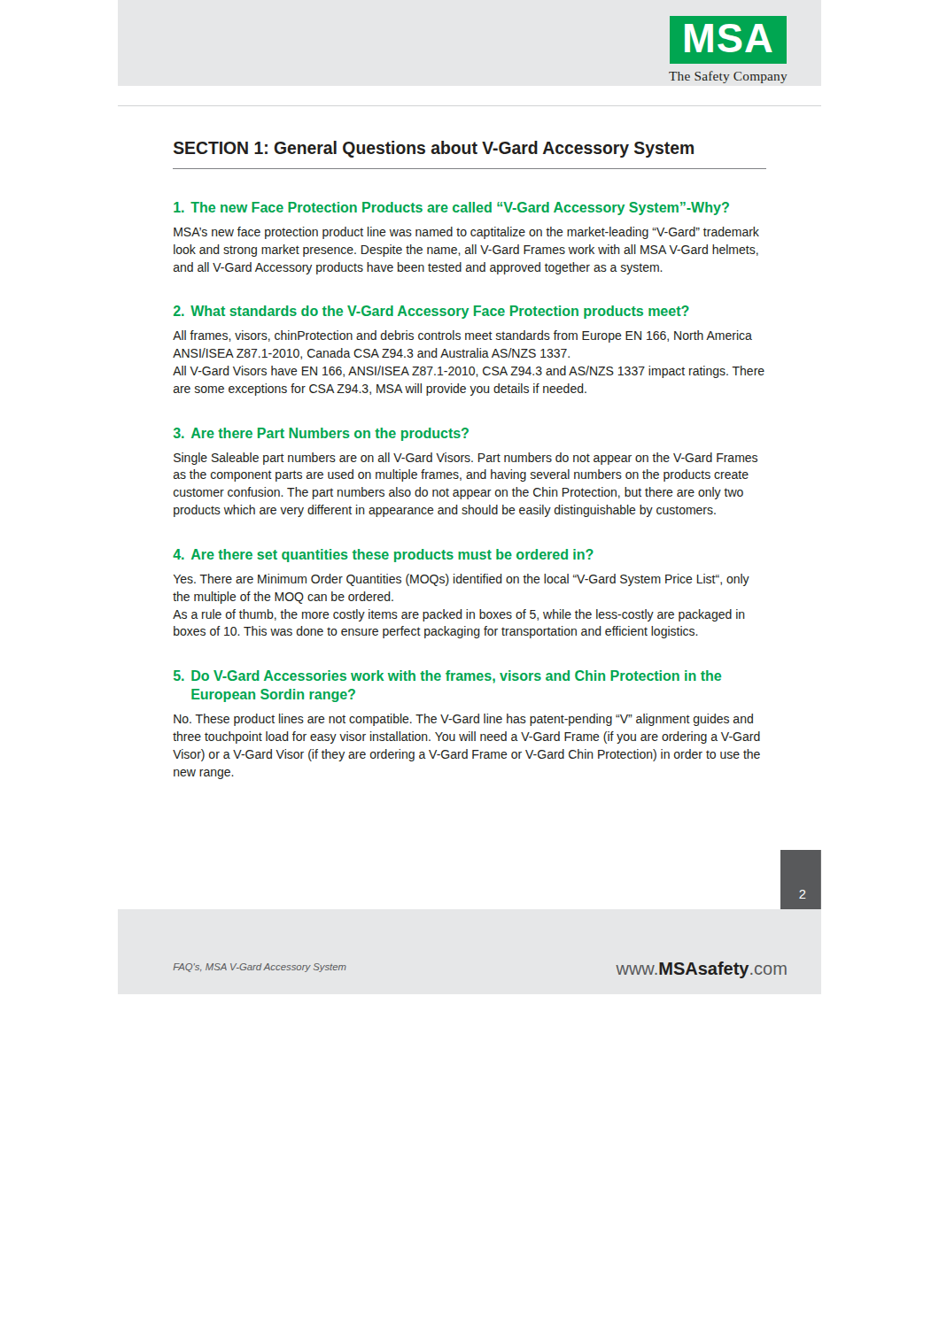MSA
The Safety Company
SECTION 1: General Questions about V-Gard Accessory System
1. The new Face Protection Products are called “V-Gard Accessory System”-Why?
MSA’s new face protection product line was named to captitalize on the market-leading “V-Gard” trademark look and strong market presence. Despite the name, all V-Gard Frames work with all MSA V-Gard helmets, and all V-Gard Accessory products have been tested and approved together as a system.
2. What standards do the V-Gard Accessory Face Protection products meet?
All frames, visors, chinProtection and debris controls meet standards from Europe EN 166, North America ANSI/ISEA Z87.1-2010, Canada CSA Z94.3 and Australia AS/NZS 1337.
All V-Gard Visors have EN 166, ANSI/ISEA Z87.1-2010, CSA Z94.3 and AS/NZS 1337 impact ratings. There are some exceptions for CSA Z94.3, MSA will provide you details if needed.
3. Are there Part Numbers on the products?
Single Saleable part numbers are on all V-Gard Visors. Part numbers do not appear on the V-Gard Frames as the component parts are used on multiple frames, and having several numbers on the products create customer confusion. The part numbers also do not appear on the Chin Protection, but there are only two products which are very different in appearance and should be easily distinguishable by customers.
4. Are there set quantities these products must be ordered in?
Yes. There are Minimum Order Quantities (MOQs) identified on the local “V-Gard System Price List“, only the multiple of the MOQ can be ordered.
As a rule of thumb, the more costly items are packed in boxes of 5, while the less-costly are packaged in boxes of 10. This was done to ensure perfect packaging for transportation and efficient logistics.
5. Do V-Gard Accessories work with the frames, visors and Chin Protection in the European Sordin range?
No. These product lines are not compatible. The V-Gard line has patent-pending “V” alignment guides and three touchpoint load for easy visor installation. You will need a V-Gard Frame (if you are ordering a V-Gard Visor) or a V-Gard Visor (if they are ordering a V-Gard Frame or V-Gard Chin Protection) in order to use the new range.
2
FAQ's, MSA V-Gard Accessory System
www.MSAsafety.com